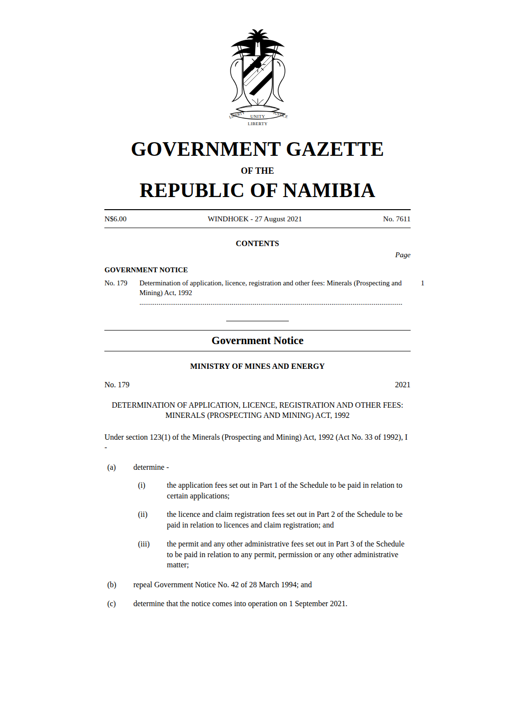UNITY LIBERTY JUSTICE LIBERTY
GOVERNMENT GAZETTE
OF THE
REPUBLIC OF NAMIBIA
N$6.00
WINDHOEK - 27 August 2021
No. 7611
CONTENTS
Page
GOVERNMENT NOTICE
No. 179
Determination of application, licence, registration and other fees: Minerals (Prospecting and Mining) Act, 1992 .........................................................................................................................................
1
Government Notice
MINISTRY OF MINES AND ENERGY
No. 179
2021
DETERMINATION OF APPLICATION, LICENCE, REGISTRATION AND OTHER FEES:
MINERALS (PROSPECTING AND MINING) ACT, 1992
Under section 123(1) of the Minerals (Prospecting and Mining) Act, 1992 (Act No. 33 of 1992), I -
(a) determine -
(i) the application fees set out in Part 1 of the Schedule to be paid in relation to certain applications;
(ii) the licence and claim registration fees set out in Part 2 of the Schedule to be paid in relation to licences and claim registration; and
(iii) the permit and any other administrative fees set out in Part 3 of the Schedule to be paid in relation to any permit, permission or any other administrative matter;
(b) repeal Government Notice No. 42 of 28 March 1994; and
(c) determine that the notice comes into operation on 1 September 2021.